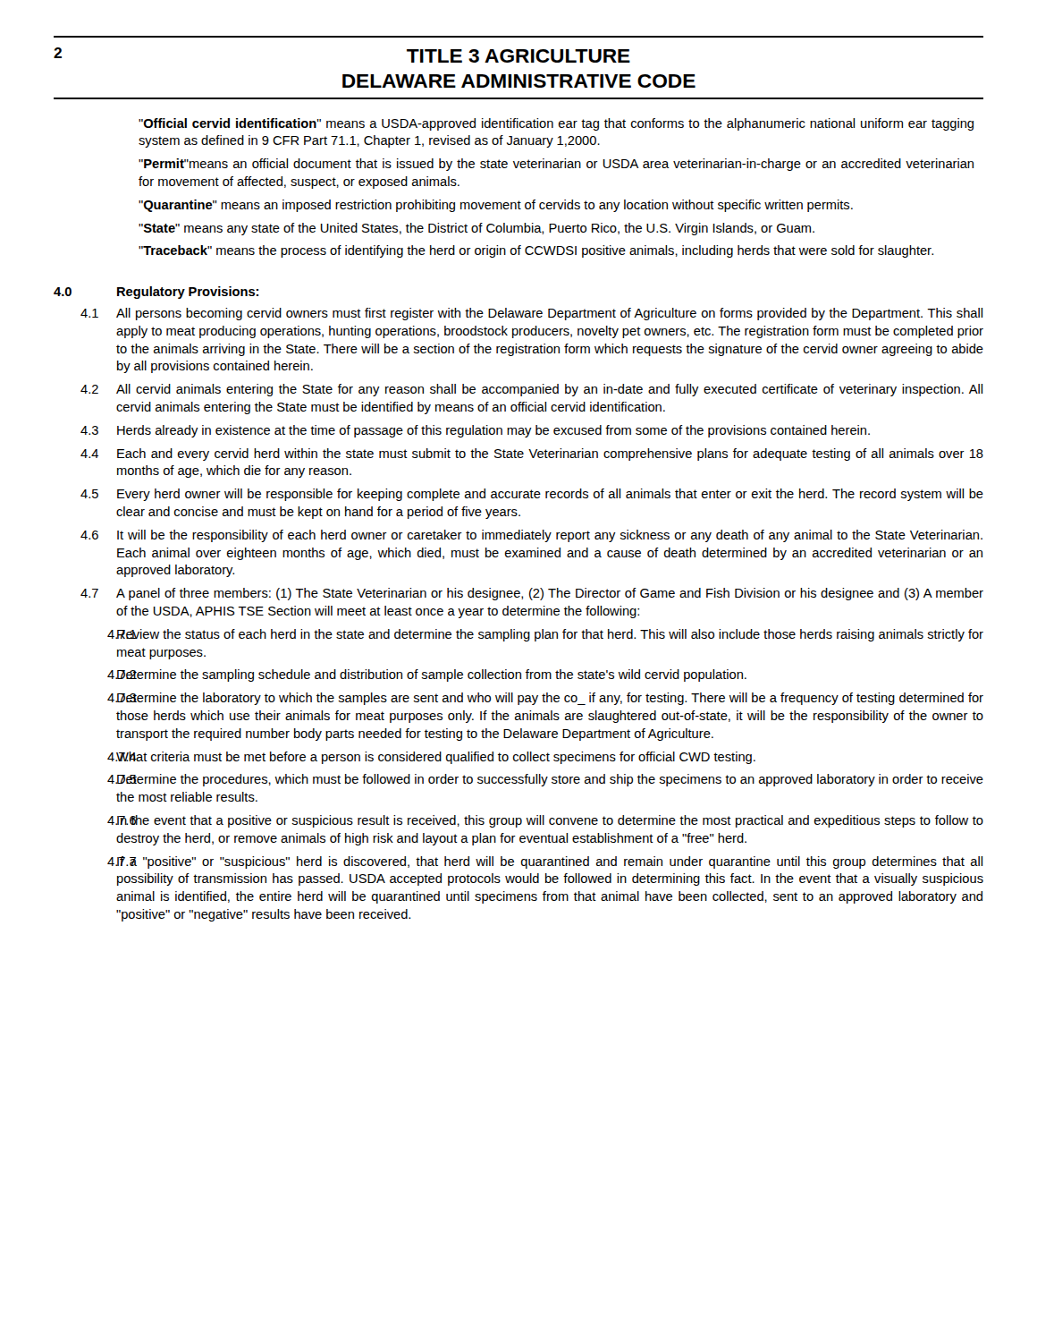2
TITLE 3 AGRICULTURE
DELAWARE ADMINISTRATIVE CODE
"Official cervid identification" means a USDA-approved identification ear tag that conforms to the alphanumeric national uniform ear tagging system as defined in 9 CFR Part 71.1, Chapter 1, revised as of January 1,2000.
"Permit"means an official document that is issued by the state veterinarian or USDA area veterinarian-in-charge or an accredited veterinarian for movement of affected, suspect, or exposed animals.
"Quarantine" means an imposed restriction prohibiting movement of cervids to any location without specific written permits.
"State" means any state of the United States, the District of Columbia, Puerto Rico, the U.S. Virgin Islands, or Guam.
"Traceback" means the process of identifying the herd or origin of CCWDSI positive animals, including herds that were sold for slaughter.
4.0 Regulatory Provisions:
4.1
All persons becoming cervid owners must first register with the Delaware Department of Agriculture on forms provided by the Department. This shall apply to meat producing operations, hunting operations, broodstock producers, novelty pet owners, etc. The registration form must be completed prior to the animals arriving in the State. There will be a section of the registration form which requests the signature of the cervid owner agreeing to abide by all provisions contained herein.
4.2
All cervid animals entering the State for any reason shall be accompanied by an in-date and fully executed certificate of veterinary inspection. All cervid animals entering the State must be identified by means of an official cervid identification.
4.3
Herds already in existence at the time of passage of this regulation may be excused from some of the provisions contained herein.
4.4
Each and every cervid herd within the state must submit to the State Veterinarian comprehensive plans for adequate testing of all animals over 18 months of age, which die for any reason.
4.5
Every herd owner will be responsible for keeping complete and accurate records of all animals that enter or exit the herd. The record system will be clear and concise and must be kept on hand for a period of five years.
4.6
It will be the responsibility of each herd owner or caretaker to immediately report any sickness or any death of any animal to the State Veterinarian. Each animal over eighteen months of age, which died, must be examined and a cause of death determined by an accredited veterinarian or an approved laboratory.
4.7
A panel of three members: (1) The State Veterinarian or his designee, (2) The Director of Game and Fish Division or his designee and (3) A member of the USDA, APHIS TSE Section will meet at least once a year to determine the following:
4.7.1
Review the status of each herd in the state and determine the sampling plan for that herd. This will also include those herds raising animals strictly for meat purposes.
4.7.2
Determine the sampling schedule and distribution of sample collection from the state's wild cervid population.
4.7.3
Determine the laboratory to which the samples are sent and who will pay the co_ if any, for testing. There will be a frequency of testing determined for those herds which use their animals for meat purposes only. If the animals are slaughtered out-of-state, it will be the responsibility of the owner to transport the required number body parts needed for testing to the Delaware Department of Agriculture.
4.7.4
What criteria must be met before a person is considered qualified to collect specimens for official CWD testing.
4.7.5
Determine the procedures, which must be followed in order to successfully store and ship the specimens to an approved laboratory in order to receive the most reliable results.
4.7.6
In the event that a positive or suspicious result is received, this group will convene to determine the most practical and expeditious steps to follow to destroy the herd, or remove animals of high risk and layout a plan for eventual establishment of a "free" herd.
4.7.7
If a "positive" or "suspicious" herd is discovered, that herd will be quarantined and remain under quarantine until this group determines that all possibility of transmission has passed. USDA accepted protocols would be followed in determining this fact. In the event that a visually suspicious animal is identified, the entire herd will be quarantined until specimens from that animal have been collected, sent to an approved laboratory and "positive" or "negative" results have been received.